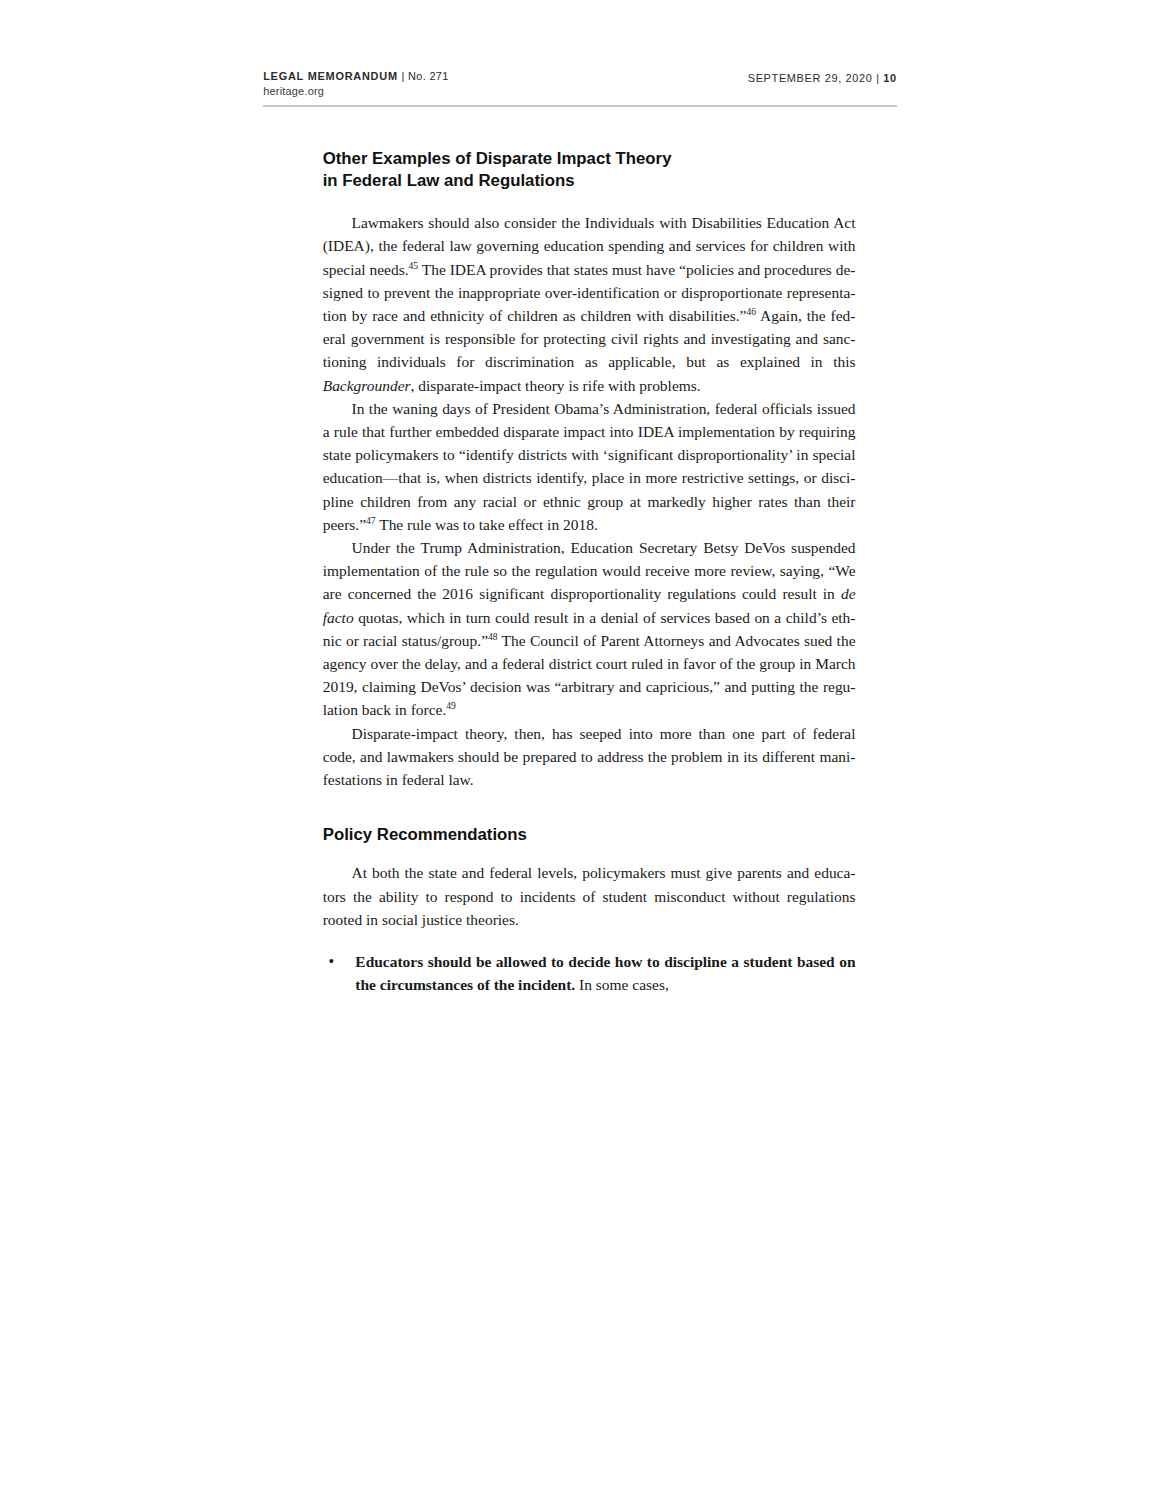Legal Memorandum | No. 271
heritage.org
September 29, 2020 | 10
Other Examples of Disparate Impact Theory
in Federal Law and Regulations
Lawmakers should also consider the Individuals with Disabilities Education Act (IDEA), the federal law governing education spending and services for children with special needs.45 The IDEA provides that states must have “policies and procedures designed to prevent the inappropriate over-identification or disproportionate representation by race and ethnicity of children as children with disabilities.”46 Again, the federal government is responsible for protecting civil rights and investigating and sanctioning individuals for discrimination as applicable, but as explained in this Backgrounder, disparate-impact theory is rife with problems.
In the waning days of President Obama’s Administration, federal officials issued a rule that further embedded disparate impact into IDEA implementation by requiring state policymakers to “identify districts with ‘significant disproportionality’ in special education—that is, when districts identify, place in more restrictive settings, or discipline children from any racial or ethnic group at markedly higher rates than their peers.”47 The rule was to take effect in 2018.
Under the Trump Administration, Education Secretary Betsy DeVos suspended implementation of the rule so the regulation would receive more review, saying, “We are concerned the 2016 significant disproportionality regulations could result in de facto quotas, which in turn could result in a denial of services based on a child’s ethnic or racial status/group.”48 The Council of Parent Attorneys and Advocates sued the agency over the delay, and a federal district court ruled in favor of the group in March 2019, claiming DeVos’ decision was “arbitrary and capricious,” and putting the regulation back in force.49
Disparate-impact theory, then, has seeped into more than one part of federal code, and lawmakers should be prepared to address the problem in its different manifestations in federal law.
Policy Recommendations
At both the state and federal levels, policymakers must give parents and educators the ability to respond to incidents of student misconduct without regulations rooted in social justice theories.
Educators should be allowed to decide how to discipline a student based on the circumstances of the incident. In some cases,